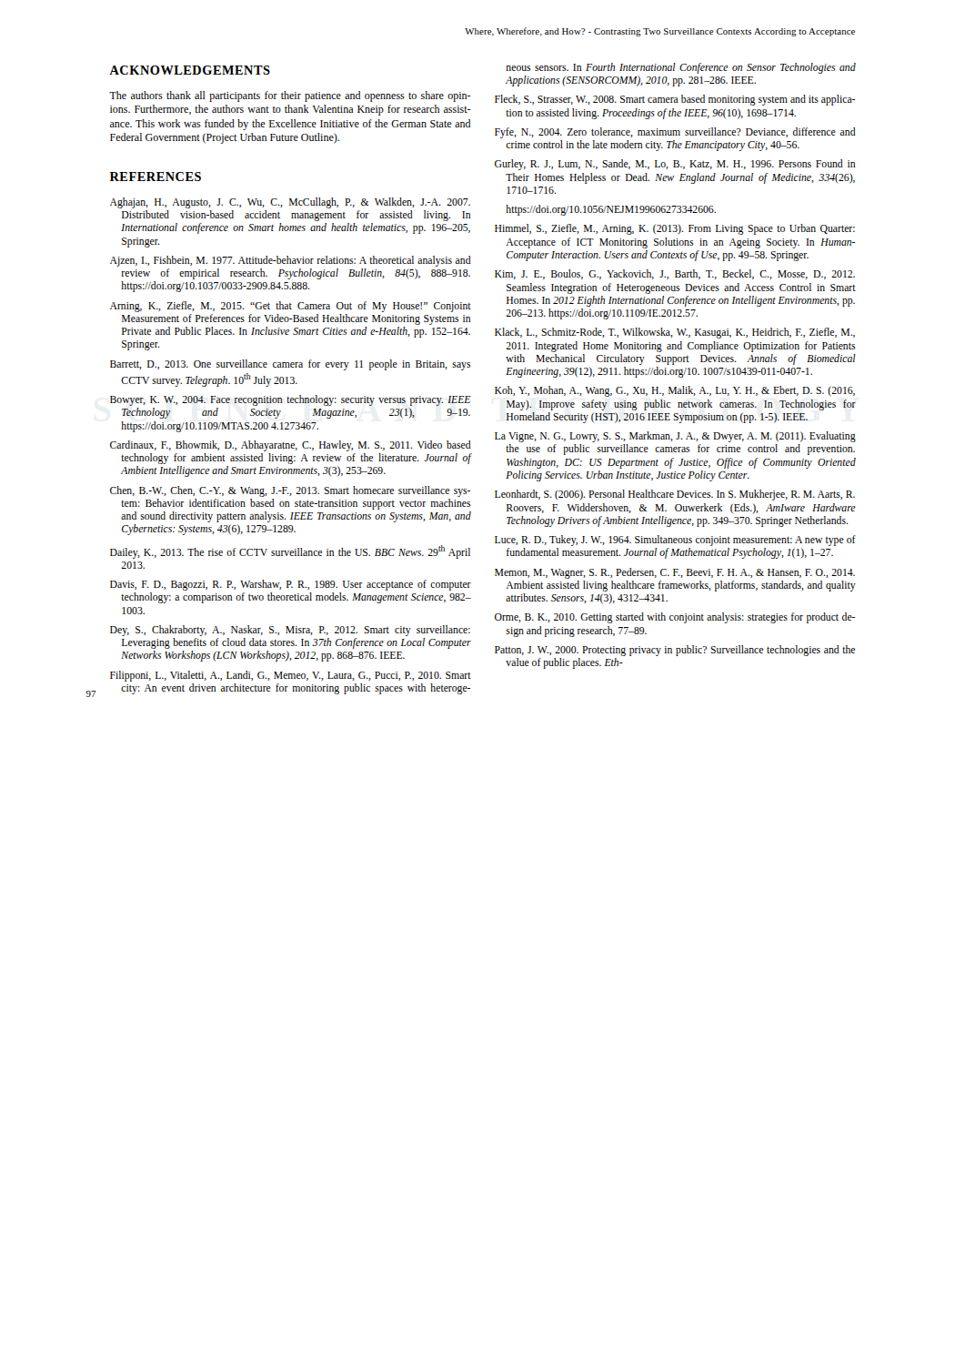SCIENCE AND TECHNOLOGY
Where, Wherefore, and How? - Contrasting Two Surveillance Contexts According to Acceptance
ACKNOWLEDGEMENTS
The authors thank all participants for their patience and openness to share opinions. Furthermore, the authors want to thank Valentina Kneip for research assistance. This work was funded by the Excellence Initiative of the German State and Federal Government (Project Urban Future Outline).
REFERENCES
Aghajan, H., Augusto, J. C., Wu, C., McCullagh, P., & Walkden, J.-A. 2007. Distributed vision-based accident management for assisted living. In International conference on Smart homes and health telematics, pp. 196–205, Springer.
Ajzen, I., Fishbein, M. 1977. Attitude-behavior relations: A theoretical analysis and review of empirical research. Psychological Bulletin, 84(5), 888–918. https://doi.org/10.1037/0033-2909.84.5.888.
Arning, K., Ziefle, M., 2015. “Get that Camera Out of My House!” Conjoint Measurement of Preferences for Video-Based Healthcare Monitoring Systems in Private and Public Places. In Inclusive Smart Cities and e-Health, pp. 152–164. Springer.
Barrett, D., 2013. One surveillance camera for every 11 people in Britain, says CCTV survey. Telegraph. 10th July 2013.
Bowyer, K. W., 2004. Face recognition technology: security versus privacy. IEEE Technology and Society Magazine, 23(1), 9–19. https://doi.org/10.1109/MTAS.200 4.1273467.
Cardinaux, F., Bhowmik, D., Abhayaratne, C., Hawley, M. S., 2011. Video based technology for ambient assisted living: A review of the literature. Journal of Ambient Intelligence and Smart Environments, 3(3), 253–269.
Chen, B.-W., Chen, C.-Y., & Wang, J.-F., 2013. Smart homecare surveillance system: Behavior identification based on state-transition support vector machines and sound directivity pattern analysis. IEEE Transactions on Systems, Man, and Cybernetics: Systems, 43(6), 1279–1289.
Dailey, K., 2013. The rise of CCTV surveillance in the US. BBC News. 29th April 2013.
Davis, F. D., Bagozzi, R. P., Warshaw, P. R., 1989. User acceptance of computer technology: a comparison of two theoretical models. Management Science, 982–1003.
Dey, S., Chakraborty, A., Naskar, S., Misra, P., 2012. Smart city surveillance: Leveraging benefits of cloud data stores. In 37th Conference on Local Computer Networks Workshops (LCN Workshops), 2012, pp. 868–876. IEEE.
Filipponi, L., Vitaletti, A., Landi, G., Memeo, V., Laura, G., Pucci, P., 2010. Smart city: An event driven architecture for monitoring public spaces with heterogeneous sensors. In Fourth International Conference on Sensor Technologies and Applications (SENSORCOMM), 2010, pp. 281–286. IEEE.
Fleck, S., Strasser, W., 2008. Smart camera based monitoring system and its application to assisted living. Proceedings of the IEEE, 96(10), 1698–1714.
Fyfe, N., 2004. Zero tolerance, maximum surveillance? Deviance, difference and crime control in the late modern city. The Emancipatory City, 40–56.
Gurley, R. J., Lum, N., Sande, M., Lo, B., Katz, M. H., 1996. Persons Found in Their Homes Helpless or Dead. New England Journal of Medicine, 334(26), 1710–1716.
https://doi.org/10.1056/NEJM199606273342606.
Himmel, S., Ziefle, M., Arning, K. (2013). From Living Space to Urban Quarter: Acceptance of ICT Monitoring Solutions in an Ageing Society. In Human-Computer Interaction. Users and Contexts of Use, pp. 49–58. Springer.
Kim, J. E., Boulos, G., Yackovich, J., Barth, T., Beckel, C., Mosse, D., 2012. Seamless Integration of Heterogeneous Devices and Access Control in Smart Homes. In 2012 Eighth International Conference on Intelligent Environments, pp. 206–213. https://doi.org/10.1109/IE.2012.57.
Klack, L., Schmitz-Rode, T., Wilkowska, W., Kasugai, K., Heidrich, F., Ziefle, M., 2011. Integrated Home Monitoring and Compliance Optimization for Patients with Mechanical Circulatory Support Devices. Annals of Biomedical Engineering, 39(12), 2911. https://doi.org/10. 1007/s10439-011-0407-1.
Koh, Y., Mohan, A., Wang, G., Xu, H., Malik, A., Lu, Y. H., & Ebert, D. S. (2016, May). Improve safety using public network cameras. In Technologies for Homeland Security (HST), 2016 IEEE Symposium on (pp. 1-5). IEEE.
La Vigne, N. G., Lowry, S. S., Markman, J. A., & Dwyer, A. M. (2011). Evaluating the use of public surveillance cameras for crime control and prevention. Washington, DC: US Department of Justice, Office of Community Oriented Policing Services. Urban Institute, Justice Policy Center.
Leonhardt, S. (2006). Personal Healthcare Devices. In S. Mukherjee, R. M. Aarts, R. Roovers, F. Widdershoven, & M. Ouwerkerk (Eds.), AmIware Hardware Technology Drivers of Ambient Intelligence, pp. 349–370. Springer Netherlands.
Luce, R. D., Tukey, J. W., 1964. Simultaneous conjoint measurement: A new type of fundamental measurement. Journal of Mathematical Psychology, 1(1), 1–27.
Memon, M., Wagner, S. R., Pedersen, C. F., Beevi, F. H. A., & Hansen, F. O., 2014. Ambient assisted living healthcare frameworks, platforms, standards, and quality attributes. Sensors, 14(3), 4312–4341.
Orme, B. K., 2010. Getting started with conjoint analysis: strategies for product design and pricing research, 77–89.
Patton, J. W., 2000. Protecting privacy in public? Surveillance technologies and the value of public places. Eth-
97